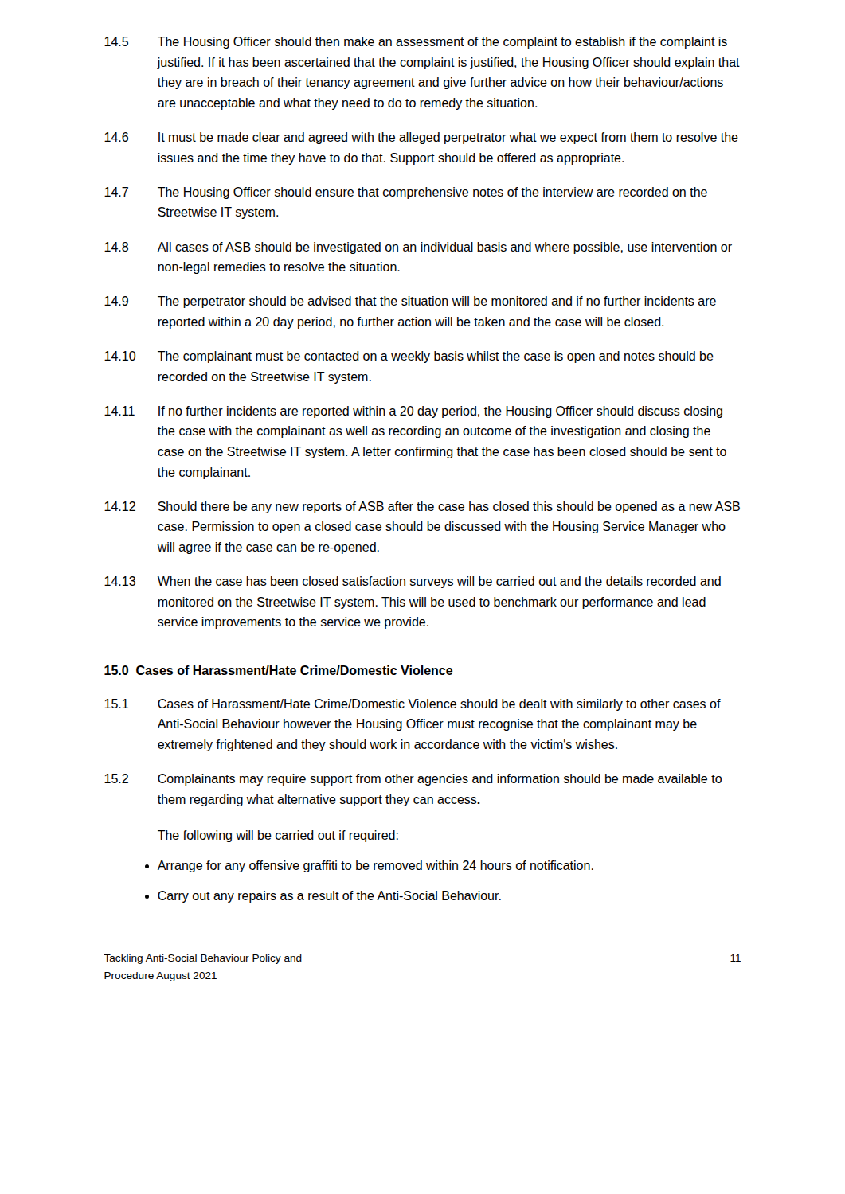14.5 The Housing Officer should then make an assessment of the complaint to establish if the complaint is justified. If it has been ascertained that the complaint is justified, the Housing Officer should explain that they are in breach of their tenancy agreement and give further advice on how their behaviour/actions are unacceptable and what they need to do to remedy the situation.
14.6 It must be made clear and agreed with the alleged perpetrator what we expect from them to resolve the issues and the time they have to do that. Support should be offered as appropriate.
14.7 The Housing Officer should ensure that comprehensive notes of the interview are recorded on the Streetwise IT system.
14.8 All cases of ASB should be investigated on an individual basis and where possible, use intervention or non-legal remedies to resolve the situation.
14.9 The perpetrator should be advised that the situation will be monitored and if no further incidents are reported within a 20 day period, no further action will be taken and the case will be closed.
14.10 The complainant must be contacted on a weekly basis whilst the case is open and notes should be recorded on the Streetwise IT system.
14.11 If no further incidents are reported within a 20 day period, the Housing Officer should discuss closing the case with the complainant as well as recording an outcome of the investigation and closing the case on the Streetwise IT system. A letter confirming that the case has been closed should be sent to the complainant.
14.12 Should there be any new reports of ASB after the case has closed this should be opened as a new ASB case. Permission to open a closed case should be discussed with the Housing Service Manager who will agree if the case can be re-opened.
14.13 When the case has been closed satisfaction surveys will be carried out and the details recorded and monitored on the Streetwise IT system. This will be used to benchmark our performance and lead service improvements to the service we provide.
15.0 Cases of Harassment/Hate Crime/Domestic Violence
15.1 Cases of Harassment/Hate Crime/Domestic Violence should be dealt with similarly to other cases of Anti-Social Behaviour however the Housing Officer must recognise that the complainant may be extremely frightened and they should work in accordance with the victim's wishes.
15.2 Complainants may require support from other agencies and information should be made available to them regarding what alternative support they can access.
The following will be carried out if required:
Arrange for any offensive graffiti to be removed within 24 hours of notification.
Carry out any repairs as a result of the Anti-Social Behaviour.
Tackling Anti-Social Behaviour Policy and
Procedure August 2021
11